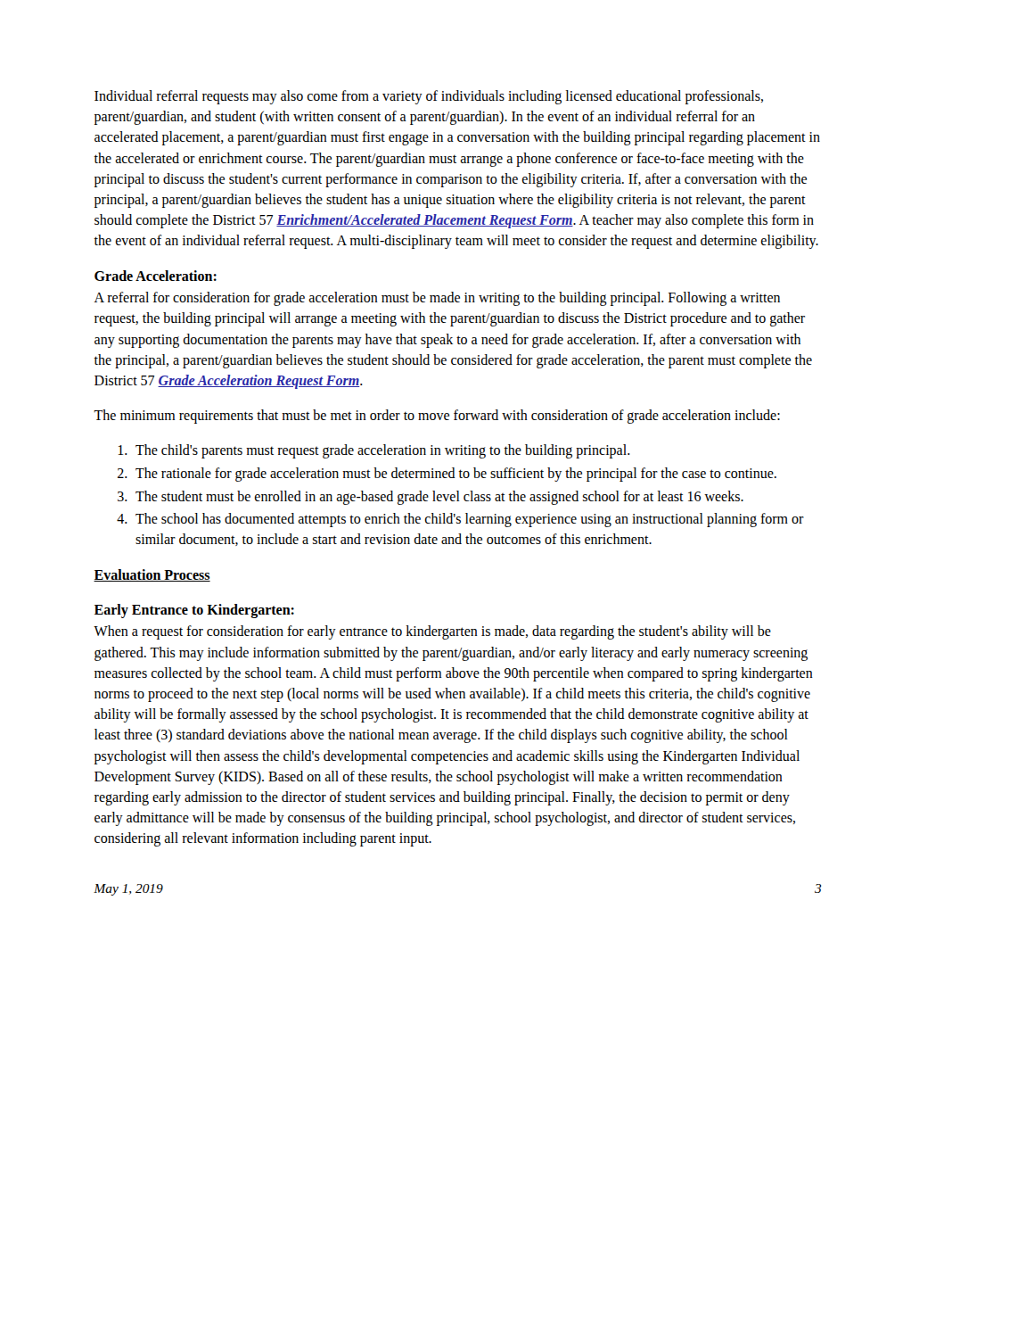Individual referral requests may also come from a variety of individuals including licensed educational professionals, parent/guardian, and student (with written consent of a parent/guardian). In the event of an individual referral for an accelerated placement, a parent/guardian must first engage in a conversation with the building principal regarding placement in the accelerated or enrichment course. The parent/guardian must arrange a phone conference or face-to-face meeting with the principal to discuss the student's current performance in comparison to the eligibility criteria. If, after a conversation with the principal, a parent/guardian believes the student has a unique situation where the eligibility criteria is not relevant, the parent should complete the District 57 Enrichment/Accelerated Placement Request Form. A teacher may also complete this form in the event of an individual referral request. A multi-disciplinary team will meet to consider the request and determine eligibility.
Grade Acceleration:
A referral for consideration for grade acceleration must be made in writing to the building principal. Following a written request, the building principal will arrange a meeting with the parent/guardian to discuss the District procedure and to gather any supporting documentation the parents may have that speak to a need for grade acceleration. If, after a conversation with the principal, a parent/guardian believes the student should be considered for grade acceleration, the parent must complete the District 57 Grade Acceleration Request Form.
The minimum requirements that must be met in order to move forward with consideration of grade acceleration include:
The child's parents must request grade acceleration in writing to the building principal.
The rationale for grade acceleration must be determined to be sufficient by the principal for the case to continue.
The student must be enrolled in an age-based grade level class at the assigned school for at least 16 weeks.
The school has documented attempts to enrich the child's learning experience using an instructional planning form or similar document, to include a start and revision date and the outcomes of this enrichment.
Evaluation Process
Early Entrance to Kindergarten:
When a request for consideration for early entrance to kindergarten is made, data regarding the student's ability will be gathered. This may include information submitted by the parent/guardian, and/or early literacy and early numeracy screening measures collected by the school team. A child must perform above the 90th percentile when compared to spring kindergarten norms to proceed to the next step (local norms will be used when available). If a child meets this criteria, the child's cognitive ability will be formally assessed by the school psychologist. It is recommended that the child demonstrate cognitive ability at least three (3) standard deviations above the national mean average. If the child displays such cognitive ability, the school psychologist will then assess the child's developmental competencies and academic skills using the Kindergarten Individual Development Survey (KIDS). Based on all of these results, the school psychologist will make a written recommendation regarding early admission to the director of student services and building principal. Finally, the decision to permit or deny early admittance will be made by consensus of the building principal, school psychologist, and director of student services, considering all relevant information including parent input.
May 1, 2019 3